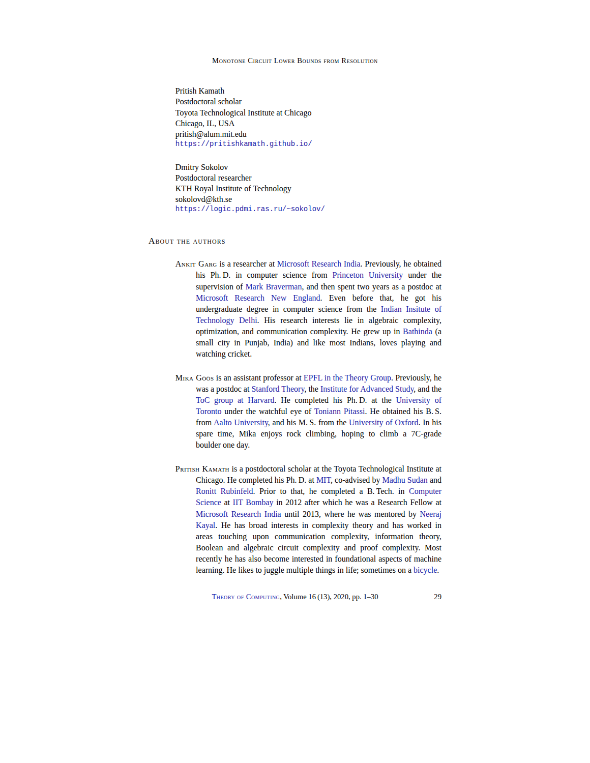Monotone Circuit Lower Bounds from Resolution
Pritish Kamath
Postdoctoral scholar
Toyota Technological Institute at Chicago
Chicago, IL, USA
pritish@alum.mit.edu
https://pritishkamath.github.io/
Dmitry Sokolov
Postdoctoral researcher
KTH Royal Institute of Technology
sokolovd@kth.se
https://logic.pdmi.ras.ru/~sokolov/
About the authors
Ankit Garg is a researcher at Microsoft Research India. Previously, he obtained his Ph. D. in computer science from Princeton University under the supervision of Mark Braverman, and then spent two years as a postdoc at Microsoft Research New England. Even before that, he got his undergraduate degree in computer science from the Indian Insitute of Technology Delhi. His research interests lie in algebraic complexity, optimization, and communication complexity. He grew up in Bathinda (a small city in Punjab, India) and like most Indians, loves playing and watching cricket.
Mika Göös is an assistant professor at EPFL in the Theory Group. Previously, he was a postdoc at Stanford Theory, the Institute for Advanced Study, and the ToC group at Harvard. He completed his Ph. D. at the University of Toronto under the watchful eye of Toniann Pitassi. He obtained his B. S. from Aalto University, and his M. S. from the University of Oxford. In his spare time, Mika enjoys rock climbing, hoping to climb a 7C-grade boulder one day.
Pritish Kamath is a postdoctoral scholar at the Toyota Technological Institute at Chicago. He completed his Ph. D. at MIT, co-advised by Madhu Sudan and Ronitt Rubinfeld. Prior to that, he completed a B. Tech. in Computer Science at IIT Bombay in 2012 after which he was a Research Fellow at Microsoft Research India until 2013, where he was mentored by Neeraj Kayal. He has broad interests in complexity theory and has worked in areas touching upon communication complexity, information theory, Boolean and algebraic circuit complexity and proof complexity. Most recently he has also become interested in foundational aspects of machine learning. He likes to juggle multiple things in life; sometimes on a bicycle.
Theory of Computing, Volume 16 (13), 2020, pp. 1–30
29